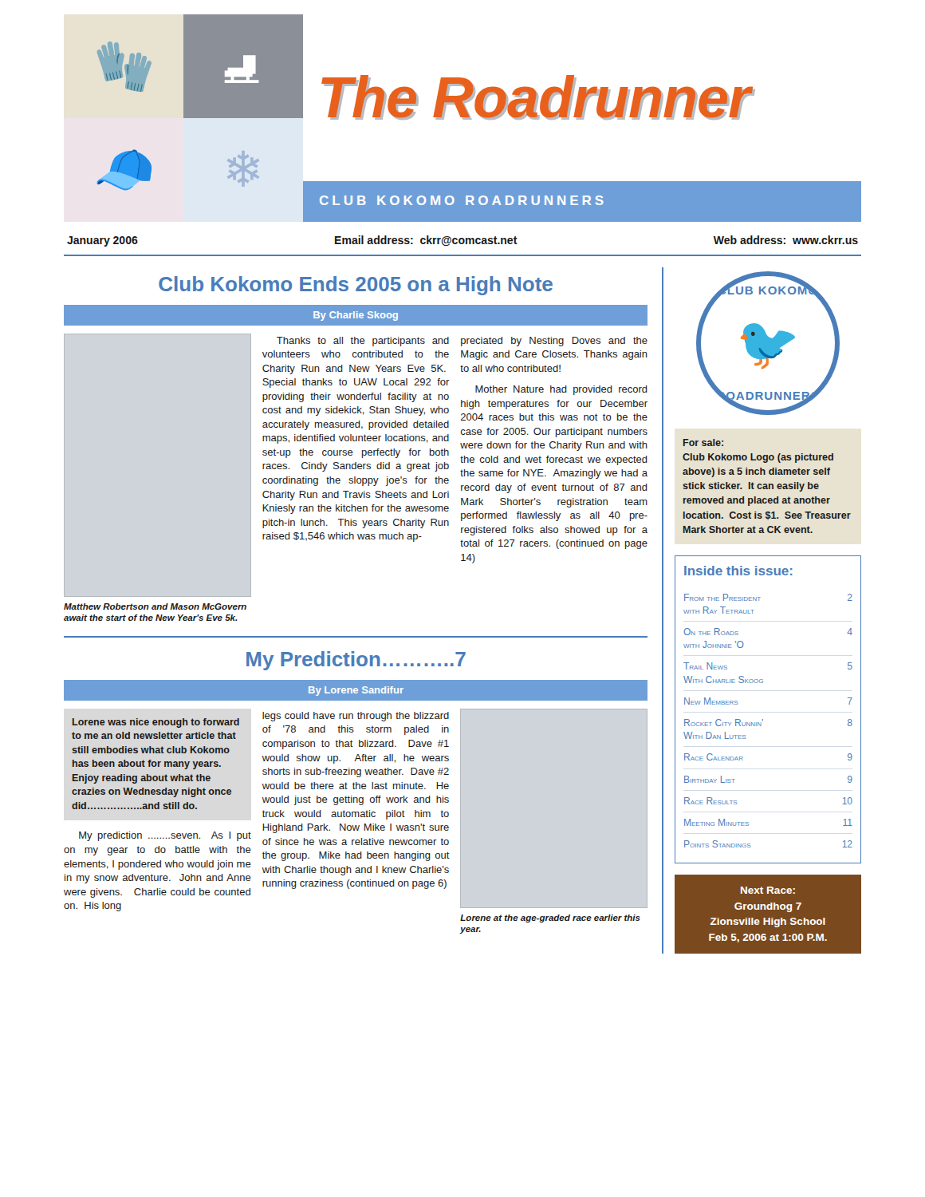🧤
⛸
🧢
❄
The Roadrunner
CLUB KOKOMO ROADRUNNERS
January 2006
Email address: ckrr@comcast.net
Web address: www.ckrr.us
Club Kokomo Ends 2005 on a High Note
By Charlie Skoog
Matthew Robertson and Mason McGovern await the start of the New Year's Eve 5k.
Thanks to all the participants and volunteers who contributed to the Charity Run and New Years Eve 5K. Special thanks to UAW Local 292 for providing their wonderful facility at no cost and my sidekick, Stan Shuey, who accurately measured, provided detailed maps, identified volunteer locations, and set-up the course perfectly for both races. Cindy Sanders did a great job coordinating the sloppy joe's for the Charity Run and Travis Sheets and Lori Kniesly ran the kitchen for the awesome pitch-in lunch. This years Charity Run raised $1,546 which was much ap-
preciated by Nesting Doves and the Magic and Care Closets. Thanks again to all who contributed!
Mother Nature had provided record high temperatures for our December 2004 races but this was not to be the case for 2005. Our participant numbers were down for the Charity Run and with the cold and wet forecast we expected the same for NYE. Amazingly we had a record day of event turnout of 87 and Mark Shorter's registration team performed flawlessly as all 40 pre-registered folks also showed up for a total of 127 racers. (continued on page 14)
My Prediction………..7
By Lorene Sandifur
Lorene was nice enough to forward to me an old newsletter article that still embodies what club Kokomo has been about for many years. Enjoy reading about what the crazies on Wednesday night once did……………..and still do.
My prediction ........seven. As I put on my gear to do battle with the elements, I pondered who would join me in my snow adventure. John and Anne were givens. Charlie could be counted on. His long
legs could have run through the blizzard of '78 and this storm paled in comparison to that blizzard. Dave #1 would show up. After all, he wears shorts in sub-freezing weather. Dave #2 would be there at the last minute. He would just be getting off work and his truck would automatic pilot him to Highland Park. Now Mike I wasn't sure of since he was a relative newcomer to the group. Mike had been hanging out with Charlie though and I knew Charlie's running craziness (continued on page 6)
Lorene at the age-graded race earlier this year.
CLUB KOKOMO 🐦 ROADRUNNERS
For sale:
Club Kokomo Logo (as pictured above) is a 5 inch diameter self stick sticker. It can easily be removed and placed at another location. Cost is $1. See Treasurer Mark Shorter at a CK event.
Inside this issue:
| From the President with Ray Tetrault | 2 |
| On the Roads with Johnnie 'O | 4 |
| Trail News With Charlie Skoog | 5 |
| New Members | 7 |
| Rocket City Runnin' With Dan Lutes | 8 |
| Race Calendar | 9 |
| Birthday List | 9 |
| Race Results | 10 |
| Meeting Minutes | 11 |
| Points Standings | 12 |
Next Race:
Groundhog 7
Zionsville High School
Feb 5, 2006 at 1:00 P.M.